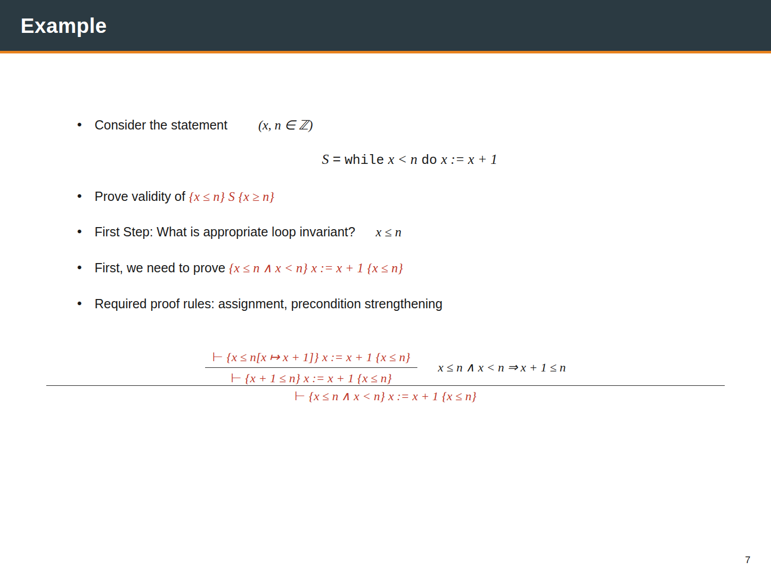Example
Consider the statement (x, n ∈ ℤ)
S = while x < n do x := x + 1
Prove validity of {x ≤ n} S {x ≥ n}
First Step: What is appropriate loop invariant? x ≤ n
First, we need to prove {x ≤ n ∧ x < n} x := x + 1 {x ≤ n}
Required proof rules: assignment, precondition strengthening
| / ⊢ {x ≤ n[x ↦ x + 1]} x := x + 1 {x ≤ n} / / ⊢ {x + 1 ≤ n} x := x + 1 {x ≤ n} / | x ≤ n ∧ x < n ⇒ x + 1 ≤ n |
| ⊢ {x ≤ n ∧ x < n} x := x + 1 {x ≤ n} |
7